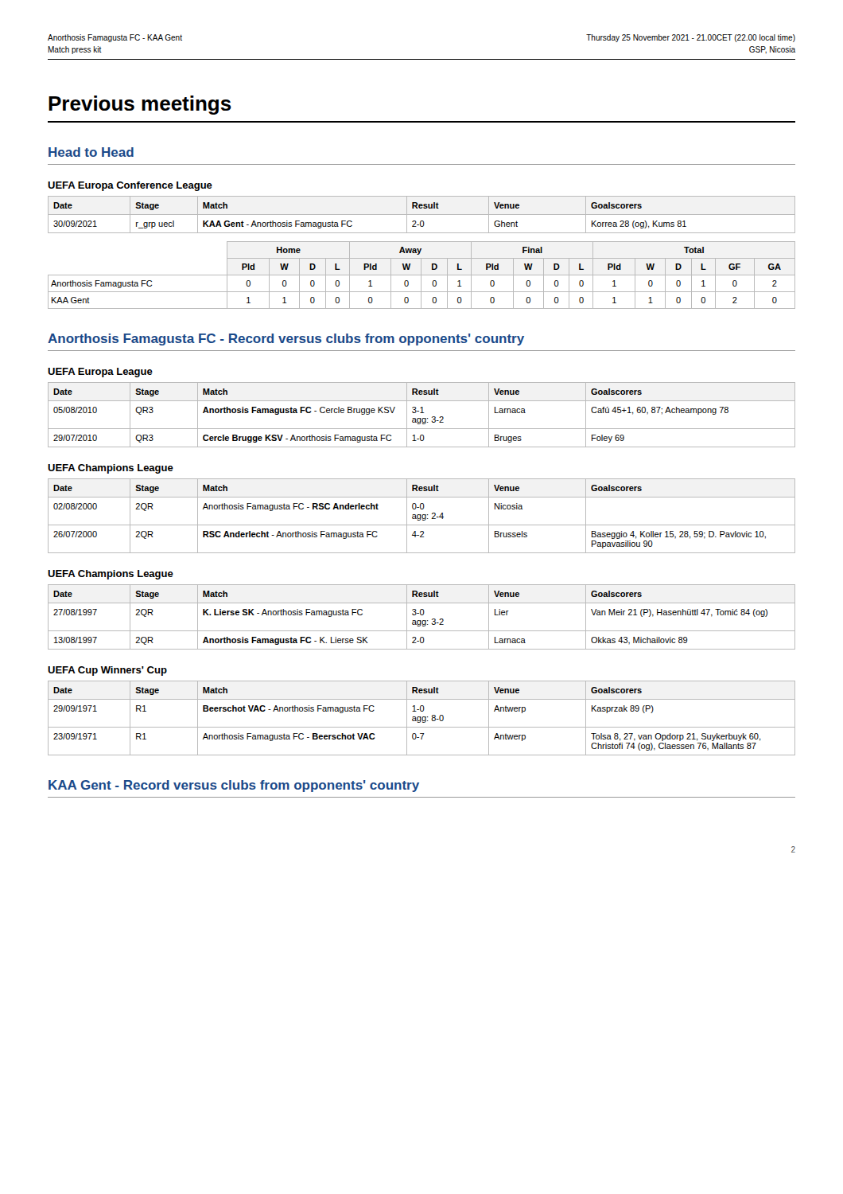Anorthosis Famagusta FC - KAA Gent
Match press kit
Thursday 25 November 2021 - 21.00CET (22.00 local time)
GSP, Nicosia
Previous meetings
Head to Head
UEFA Europa Conference League
| Date | Stage | Match | Result | Venue | Goalscorers |
| --- | --- | --- | --- | --- | --- |
| 30/09/2021 | r_grp uecl | KAA Gent - Anorthosis Famagusta FC | 2-0 | Ghent | Korrea 28 (og), Kums 81 |
| | Home | Away | Final | Total |
| --- | --- | --- | --- | --- |
| | Pld | W | D | L | Pld | W | D | L | Pld | W | D | L | Pld | W | D | L | GF | GA |
| Anorthosis Famagusta FC | 0 | 0 | 0 | 0 | 1 | 0 | 0 | 1 | 0 | 0 | 0 | 0 | 1 | 0 | 0 | 1 | 0 | 2 |
| KAA Gent | 1 | 1 | 0 | 0 | 0 | 0 | 0 | 0 | 0 | 0 | 0 | 0 | 1 | 1 | 0 | 0 | 2 | 0 |
Anorthosis Famagusta FC - Record versus clubs from opponents' country
UEFA Europa League
| Date | Stage | Match | Result | Venue | Goalscorers |
| --- | --- | --- | --- | --- | --- |
| 05/08/2010 | QR3 | Anorthosis Famagusta FC - Cercle Brugge KSV | 3-1 agg: 3-2 | Larnaca | Cafú 45+1, 60, 87; Acheampong 78 |
| 29/07/2010 | QR3 | Cercle Brugge KSV - Anorthosis Famagusta FC | 1-0 | Bruges | Foley 69 |
UEFA Champions League
| Date | Stage | Match | Result | Venue | Goalscorers |
| --- | --- | --- | --- | --- | --- |
| 02/08/2000 | 2QR | Anorthosis Famagusta FC - RSC Anderlecht | 0-0 agg: 2-4 | Nicosia | |
| 26/07/2000 | 2QR | RSC Anderlecht - Anorthosis Famagusta FC | 4-2 | Brussels | Baseggio 4, Koller 15, 28, 59; D. Pavlovic 10, Papavasiliou 90 |
UEFA Champions League
| Date | Stage | Match | Result | Venue | Goalscorers |
| --- | --- | --- | --- | --- | --- |
| 27/08/1997 | 2QR | K. Lierse SK - Anorthosis Famagusta FC | 3-0 agg: 3-2 | Lier | Van Meir 21 (P), Hasenhüttl 47, Tomić 84 (og) |
| 13/08/1997 | 2QR | Anorthosis Famagusta FC - K. Lierse SK | 2-0 | Larnaca | Okkas 43, Michailovic 89 |
UEFA Cup Winners' Cup
| Date | Stage | Match | Result | Venue | Goalscorers |
| --- | --- | --- | --- | --- | --- |
| 29/09/1971 | R1 | Beerschot VAC - Anorthosis Famagusta FC | 1-0 agg: 8-0 | Antwerp | Kasprzak 89 (P) |
| 23/09/1971 | R1 | Anorthosis Famagusta FC - Beerschot VAC | 0-7 | Antwerp | Tolsa 8, 27, van Opdorp 21, Suykerbuyk 60, Christofi 74 (og), Claessen 76, Mallants 87 |
KAA Gent - Record versus clubs from opponents' country
2